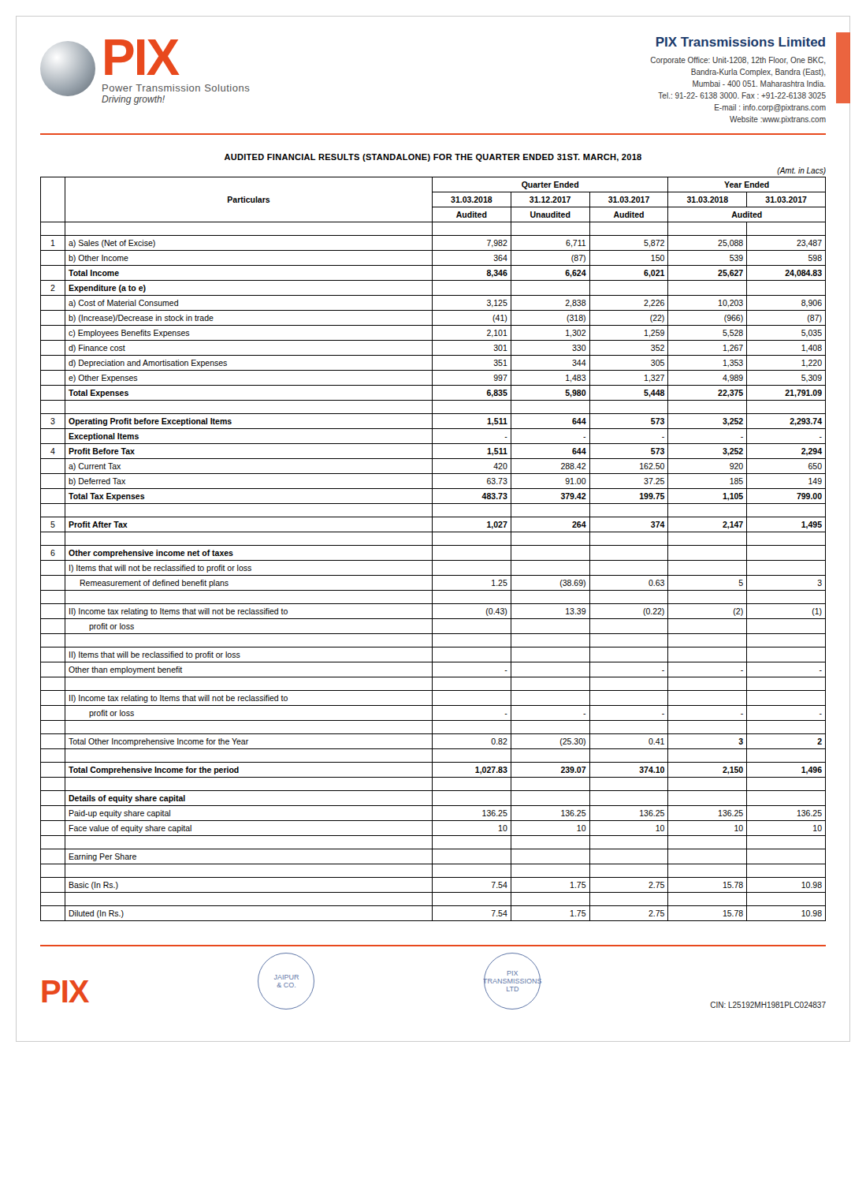PIX
Power Transmission Solutions
Driving growth!
PIX Transmissions Limited
Corporate Office: Unit-1208, 12th Floor, One BKC,
Bandra-Kurla Complex, Bandra (East),
Mumbai - 400 051. Maharashtra India.
Tel.: 91-22- 6138 3000. Fax : +91-22-6138 3025
E-mail : info.corp@pixtrans.com
Website :www.pixtrans.com
AUDITED FINANCIAL RESULTS (STANDALONE) FOR THE QUARTER ENDED 31ST. MARCH, 2018
(Amt. in Lacs)
| | Particulars | Quarter Ended | Year Ended |
| --- | --- | --- | --- |
| 31.03.2018 | 31.12.2017 | 31.03.2017 | 31.03.2018 | 31.03.2017 |
| Audited | Unaudited | Audited | Audited |
| 1 | a) Sales (Net of Excise) | 7,982 | 6,711 | 5,872 | 25,088 | 23,487 |
| | b) Other Income | 364 | (87) | 150 | 539 | 598 |
| | Total Income | 8,346 | 6,624 | 6,021 | 25,627 | 24,084.83 |
| 2 | Expenditure (a to e) | | | | | |
| | a) Cost of Material Consumed | 3,125 | 2,838 | 2,226 | 10,203 | 8,906 |
| | b) (Increase)/Decrease in stock in trade | (41) | (318) | (22) | (966) | (87) |
| | c) Employees Benefits Expenses | 2,101 | 1,302 | 1,259 | 5,528 | 5,035 |
| | d) Finance cost | 301 | 330 | 352 | 1,267 | 1,408 |
| | d) Depreciation and Amortisation Expenses | 351 | 344 | 305 | 1,353 | 1,220 |
| | e) Other Expenses | 997 | 1,483 | 1,327 | 4,989 | 5,309 |
| | Total Expenses | 6,835 | 5,980 | 5,448 | 22,375 | 21,791.09 |
| 3 | Operating Profit before Exceptional Items | 1,511 | 644 | 573 | 3,252 | 2,293.74 |
| | Exceptional Items | - | - | - | - | - |
| 4 | Profit Before Tax | 1,511 | 644 | 573 | 3,252 | 2,294 |
| | a) Current Tax | 420 | 288.42 | 162.50 | 920 | 650 |
| | b) Deferred Tax | 63.73 | 91.00 | 37.25 | 185 | 149 |
| | Total Tax Expenses | 483.73 | 379.42 | 199.75 | 1,105 | 799.00 |
| 5 | Profit After Tax | 1,027 | 264 | 374 | 2,147 | 1,495 |
| 6 | Other comprehensive income net of taxes | | | | | |
| | I) Items that will not be reclassified to profit or loss | | | | | |
| | Remeasurement of defined benefit plans | 1.25 | (38.69) | 0.63 | 5 | 3 |
| | II) Income tax relating to Items that will not be reclassified to | (0.43) | 13.39 | (0.22) | (2) | (1) |
| | profit or loss | | | | | |
| | II) Items that will be reclassified to profit or loss | | | | | |
| | Other than employment benefit | - | | - | - | - |
| | II) Income tax relating to Items that will not be reclassified to | | | | | |
| | profit or loss | - | - | - | - | - |
| | Total Other Incomprehensive Income for the Year | 0.82 | (25.30) | 0.41 | 3 | 2 |
| | Total Comprehensive Income for the period | 1,027.83 | 239.07 | 374.10 | 2,150 | 1,496 |
| | Details of equity share capital | | | | | |
| | Paid-up equity share capital | 136.25 | 136.25 | 136.25 | 136.25 | 136.25 |
| | Face value of equity share capital | 10 | 10 | 10 | 10 | 10 |
| | Earning Per Share | | | | | |
| | Basic (In Rs.) | 7.54 | 1.75 | 2.75 | 15.78 | 10.98 |
| | Diluted (In Rs.) | 7.54 | 1.75 | 2.75 | 15.78 | 10.98 |
PIX
JAIPUR
& CO.
PIX
TRANSMISSIONS
LTD
CIN: L25192MH1981PLC024837